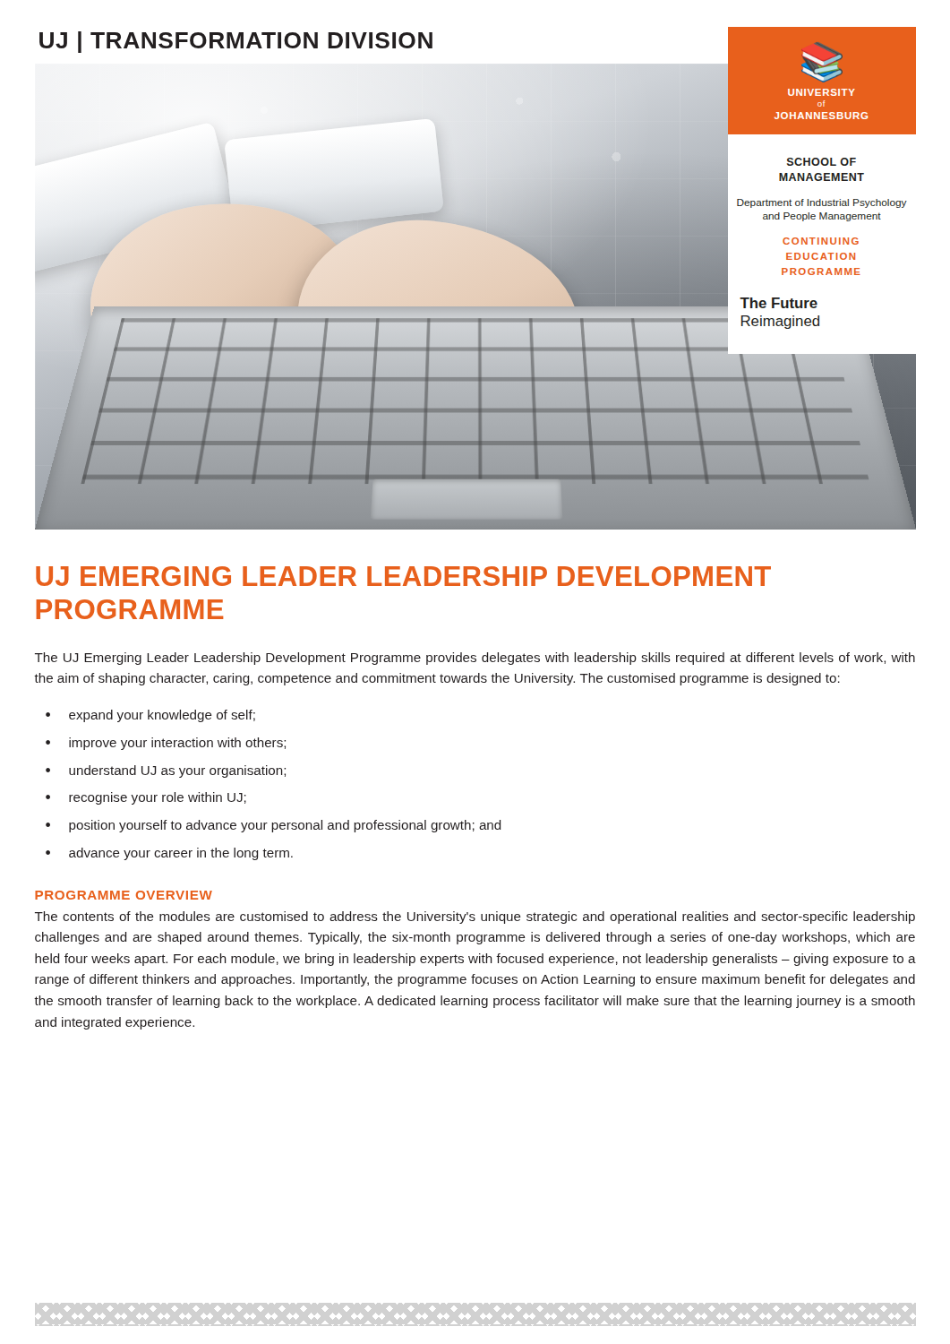UJ | TRANSFORMATION DIVISION
📚
University of Johannesburg
School of
Management
Department of Industrial Psychology and People Management
Continuing
Education
Programme
The Future Reimagined
UJ Emerging Leader Leadership Development Programme
The UJ Emerging Leader Leadership Development Programme provides delegates with leadership skills required at different levels of work, with the aim of shaping character, caring, competence and commitment towards the University. The customised programme is designed to:
expand your knowledge of self;
improve your interaction with others;
understand UJ as your organisation;
recognise your role within UJ;
position yourself to advance your personal and professional growth; and
advance your career in the long term.
Programme Overview
The contents of the modules are customised to address the University's unique strategic and operational realities and sector-specific leadership challenges and are shaped around themes. Typically, the six-month programme is delivered through a series of one-day workshops, which are held four weeks apart. For each module, we bring in leadership experts with focused experience, not leadership generalists – giving exposure to a range of different thinkers and approaches. Importantly, the programme focuses on Action Learning to ensure maximum benefit for delegates and the smooth transfer of learning back to the workplace. A dedicated learning process facilitator will make sure that the learning journey is a smooth and integrated experience.